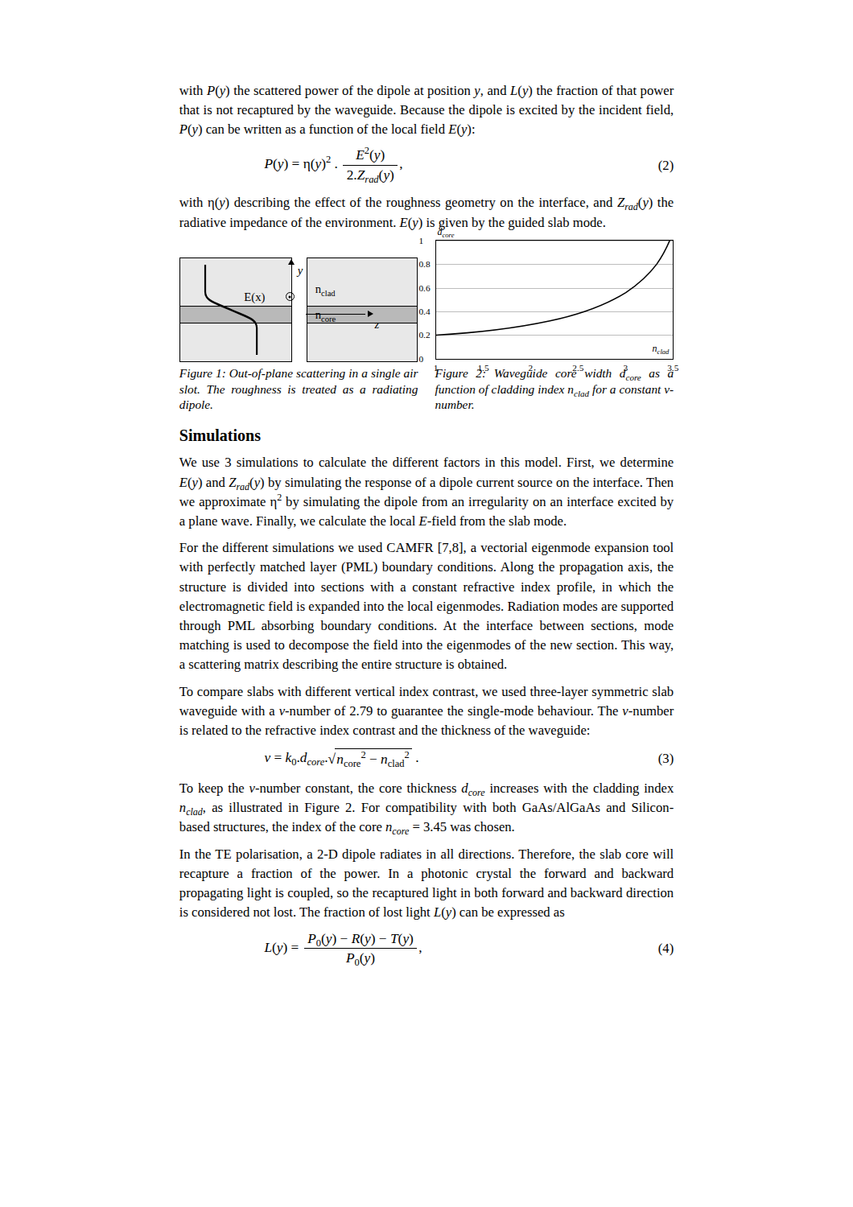with P(y) the scattered power of the dipole at position y, and L(y) the fraction of that power that is not recaptured by the waveguide. Because the dipole is excited by the incident field, P(y) can be written as a function of the local field E(y):
P(y) = η(y)2 . E2(y) 2.Zrad(y) ,
(2)
with η(y) describing the effect of the roughness geometry on the interface, and Zrad(y) the radiative impedance of the environment. E(y) is given by the guided slab mode.
y
z
E(x)
nclad
ncore
Figure 1: Out-of-plane scattering in a single air slot. The roughness is treated as a radiating dipole.
dcore
nclad
1
0.8
0.6
0.4
0.2
0
1
1.5
2
2.5
3
3.5
Figure 2: Waveguide core width dcore as a function of cladding index nclad for a constant v-number.
Simulations
We use 3 simulations to calculate the different factors in this model. First, we determine E(y) and Zrad(y) by simulating the response of a dipole current source on the interface. Then we approximate η2 by simulating the dipole from an irregularity on an interface excited by a plane wave. Finally, we calculate the local E-field from the slab mode.
For the different simulations we used CAMFR [7,8], a vectorial eigenmode expansion tool with perfectly matched layer (PML) boundary conditions. Along the propagation axis, the structure is divided into sections with a constant refractive index profile, in which the electromagnetic field is expanded into the local eigenmodes. Radiation modes are supported through PML absorbing boundary conditions. At the interface between sections, mode matching is used to decompose the field into the eigenmodes of the new section. This way, a scattering matrix describing the entire structure is obtained.
To compare slabs with different vertical index contrast, we used three-layer symmetric slab waveguide with a v-number of 2.79 to guarantee the single-mode behaviour. The v-number is related to the refractive index contrast and the thickness of the waveguide:
v = k0.dcore.√ncore2 − nclad2 .
(3)
To keep the v-number constant, the core thickness dcore increases with the cladding index nclad, as illustrated in Figure 2. For compatibility with both GaAs/AlGaAs and Silicon-based structures, the index of the core ncore = 3.45 was chosen.
In the TE polarisation, a 2-D dipole radiates in all directions. Therefore, the slab core will recapture a fraction of the power. In a photonic crystal the forward and backward propagating light is coupled, so the recaptured light in both forward and backward direction is considered not lost. The fraction of lost light L(y) can be expressed as
L(y) = P0(y) − R(y) − T(y) P0(y) ,
(4)